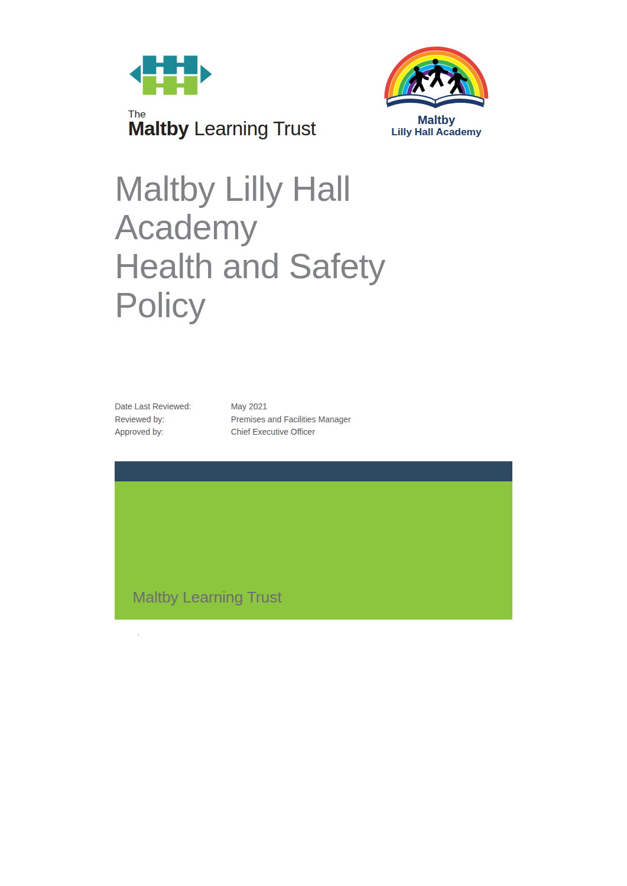The Maltby Learning Trust
Maltby
Lilly Hall Academy
Maltby Lilly Hall Academy
Health and Safety Policy
| Date Last Reviewed: | May 2021 |
| Reviewed by: | Premises and Facilities Manager |
| Approved by: | Chief Executive Officer |
Maltby Learning Trust
,